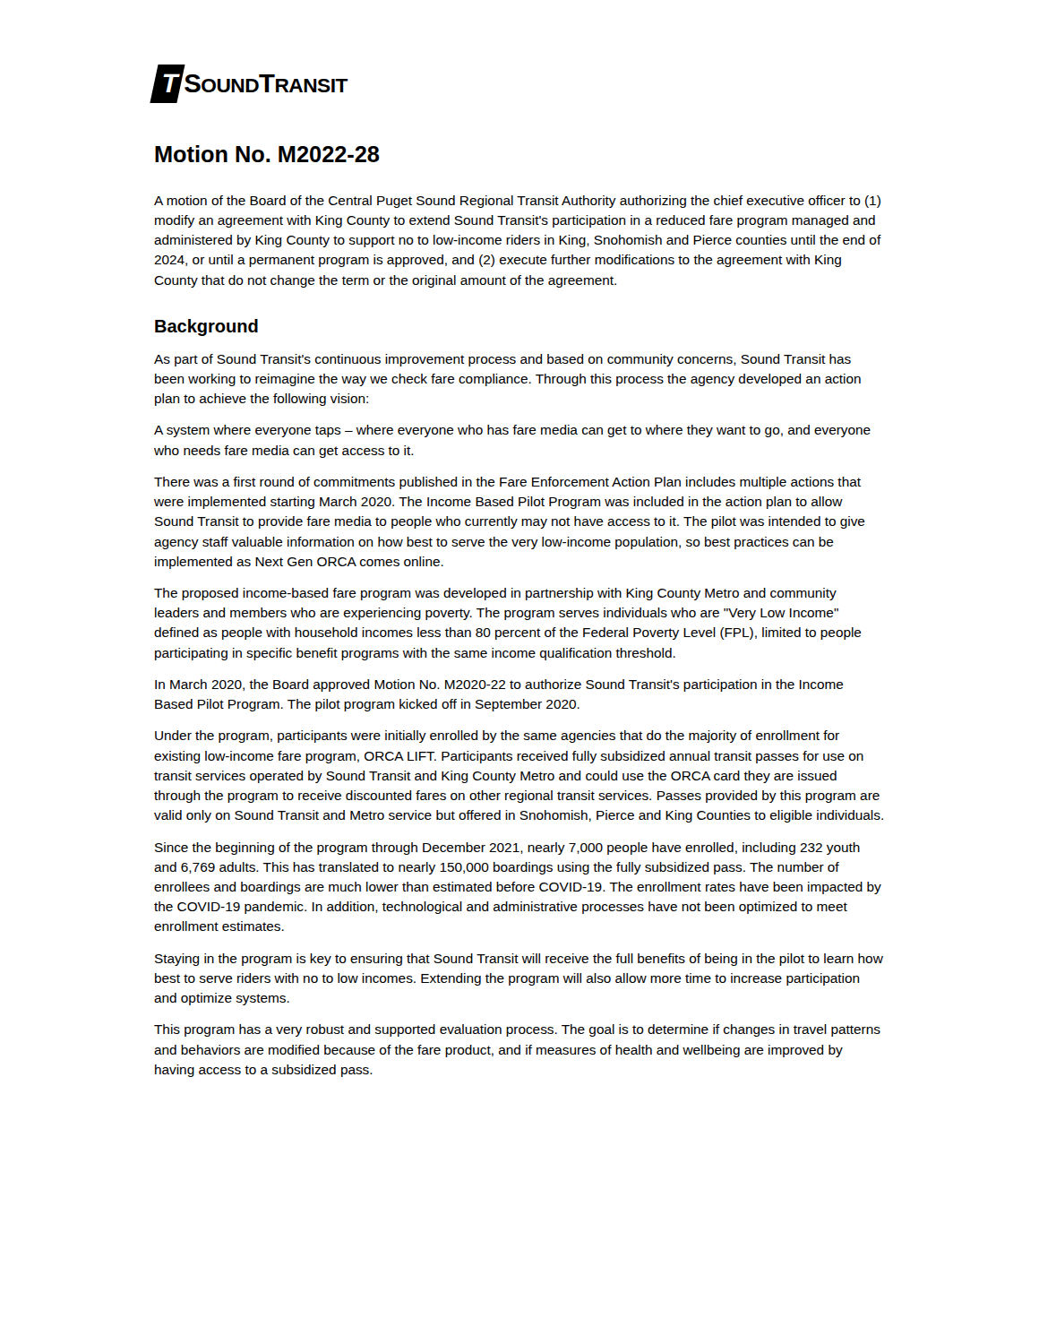TSOUND TRANSIT
Motion No. M2022-28
A motion of the Board of the Central Puget Sound Regional Transit Authority authorizing the chief executive officer to (1) modify an agreement with King County to extend Sound Transit's participation in a reduced fare program managed and administered by King County to support no to low-income riders in King, Snohomish and Pierce counties until the end of 2024, or until a permanent program is approved, and (2) execute further modifications to the agreement with King County that do not change the term or the original amount of the agreement.
Background
As part of Sound Transit's continuous improvement process and based on community concerns, Sound Transit has been working to reimagine the way we check fare compliance. Through this process the agency developed an action plan to achieve the following vision:
A system where everyone taps – where everyone who has fare media can get to where they want to go, and everyone who needs fare media can get access to it.
There was a first round of commitments published in the Fare Enforcement Action Plan includes multiple actions that were implemented starting March 2020. The Income Based Pilot Program was included in the action plan to allow Sound Transit to provide fare media to people who currently may not have access to it. The pilot was intended to give agency staff valuable information on how best to serve the very low-income population, so best practices can be implemented as Next Gen ORCA comes online.
The proposed income-based fare program was developed in partnership with King County Metro and community leaders and members who are experiencing poverty. The program serves individuals who are "Very Low Income" defined as people with household incomes less than 80 percent of the Federal Poverty Level (FPL), limited to people participating in specific benefit programs with the same income qualification threshold.
In March 2020, the Board approved Motion No. M2020-22 to authorize Sound Transit's participation in the Income Based Pilot Program. The pilot program kicked off in September 2020.
Under the program, participants were initially enrolled by the same agencies that do the majority of enrollment for existing low-income fare program, ORCA LIFT. Participants received fully subsidized annual transit passes for use on transit services operated by Sound Transit and King County Metro and could use the ORCA card they are issued through the program to receive discounted fares on other regional transit services. Passes provided by this program are valid only on Sound Transit and Metro service but offered in Snohomish, Pierce and King Counties to eligible individuals.
Since the beginning of the program through December 2021, nearly 7,000 people have enrolled, including 232 youth and 6,769 adults. This has translated to nearly 150,000 boardings using the fully subsidized pass. The number of enrollees and boardings are much lower than estimated before COVID-19. The enrollment rates have been impacted by the COVID-19 pandemic. In addition, technological and administrative processes have not been optimized to meet enrollment estimates.
Staying in the program is key to ensuring that Sound Transit will receive the full benefits of being in the pilot to learn how best to serve riders with no to low incomes. Extending the program will also allow more time to increase participation and optimize systems.
This program has a very robust and supported evaluation process. The goal is to determine if changes in travel patterns and behaviors are modified because of the fare product, and if measures of health and wellbeing are improved by having access to a subsidized pass.